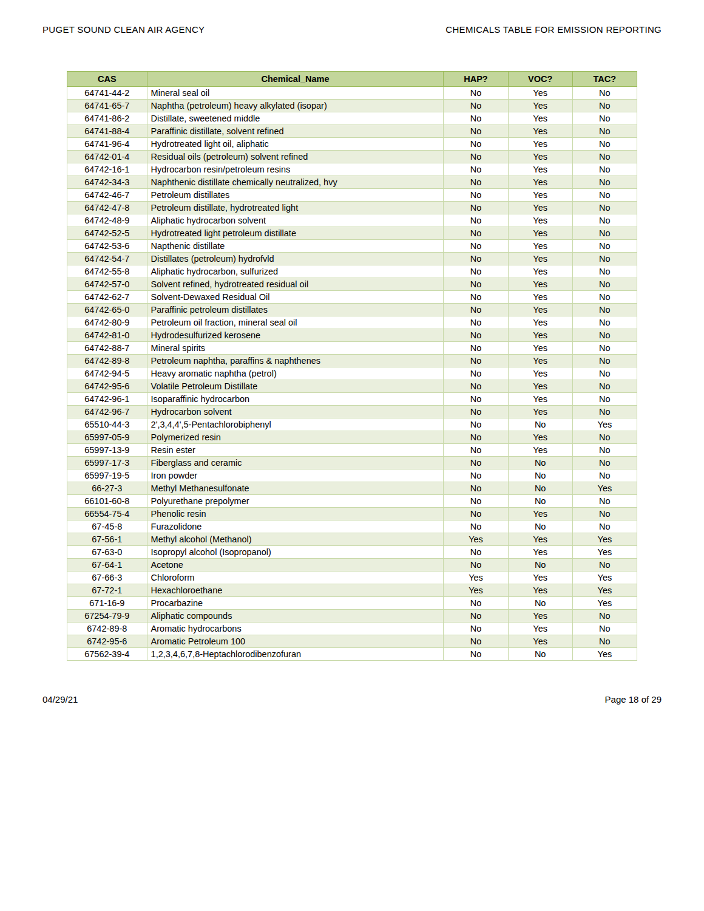PUGET SOUND CLEAN AIR AGENCY CHEMICALS TABLE FOR EMISSION REPORTING
| CAS | Chemical_Name | HAP? | VOC? | TAC? |
| --- | --- | --- | --- | --- |
| 64741-44-2 | Mineral seal oil | No | Yes | No |
| 64741-65-7 | Naphtha (petroleum) heavy alkylated (isopar) | No | Yes | No |
| 64741-86-2 | Distillate, sweetened middle | No | Yes | No |
| 64741-88-4 | Paraffinic distillate, solvent refined | No | Yes | No |
| 64741-96-4 | Hydrotreated light oil, aliphatic | No | Yes | No |
| 64742-01-4 | Residual oils (petroleum) solvent refined | No | Yes | No |
| 64742-16-1 | Hydrocarbon resin/petroleum resins | No | Yes | No |
| 64742-34-3 | Naphthenic distillate chemically neutralized, hvy | No | Yes | No |
| 64742-46-7 | Petroleum distillates | No | Yes | No |
| 64742-47-8 | Petroleum distillate, hydrotreated light | No | Yes | No |
| 64742-48-9 | Aliphatic hydrocarbon solvent | No | Yes | No |
| 64742-52-5 | Hydrotreated light petroleum distillate | No | Yes | No |
| 64742-53-6 | Napthenic distillate | No | Yes | No |
| 64742-54-7 | Distillates (petroleum) hydrofvld | No | Yes | No |
| 64742-55-8 | Aliphatic hydrocarbon, sulfurized | No | Yes | No |
| 64742-57-0 | Solvent refined, hydrotreated residual oil | No | Yes | No |
| 64742-62-7 | Solvent-Dewaxed Residual Oil | No | Yes | No |
| 64742-65-0 | Paraffinic petroleum distillates | No | Yes | No |
| 64742-80-9 | Petroleum oil fraction, mineral seal oil | No | Yes | No |
| 64742-81-0 | Hydrodesulfurized kerosene | No | Yes | No |
| 64742-88-7 | Mineral spirits | No | Yes | No |
| 64742-89-8 | Petroleum naphtha, paraffins & naphthenes | No | Yes | No |
| 64742-94-5 | Heavy aromatic naphtha (petrol) | No | Yes | No |
| 64742-95-6 | Volatile Petroleum Distillate | No | Yes | No |
| 64742-96-1 | Isoparaffinic hydrocarbon | No | Yes | No |
| 64742-96-7 | Hydrocarbon solvent | No | Yes | No |
| 65510-44-3 | 2',3,4,4',5-Pentachlorobiphenyl | No | No | Yes |
| 65997-05-9 | Polymerized resin | No | Yes | No |
| 65997-13-9 | Resin ester | No | Yes | No |
| 65997-17-3 | Fiberglass and ceramic | No | No | No |
| 65997-19-5 | Iron powder | No | No | No |
| 66-27-3 | Methyl Methanesulfonate | No | No | Yes |
| 66101-60-8 | Polyurethane prepolymer | No | No | No |
| 66554-75-4 | Phenolic resin | No | Yes | No |
| 67-45-8 | Furazolidone | No | No | No |
| 67-56-1 | Methyl alcohol (Methanol) | Yes | Yes | Yes |
| 67-63-0 | Isopropyl alcohol (Isopropanol) | No | Yes | Yes |
| 67-64-1 | Acetone | No | No | No |
| 67-66-3 | Chloroform | Yes | Yes | Yes |
| 67-72-1 | Hexachloroethane | Yes | Yes | Yes |
| 671-16-9 | Procarbazine | No | No | Yes |
| 67254-79-9 | Aliphatic compounds | No | Yes | No |
| 6742-89-8 | Aromatic hydrocarbons | No | Yes | No |
| 6742-95-6 | Aromatic Petroleum 100 | No | Yes | No |
| 67562-39-4 | 1,2,3,4,6,7,8-Heptachlorodibenzofuran | No | No | Yes |
04/29/21 Page 18 of 29